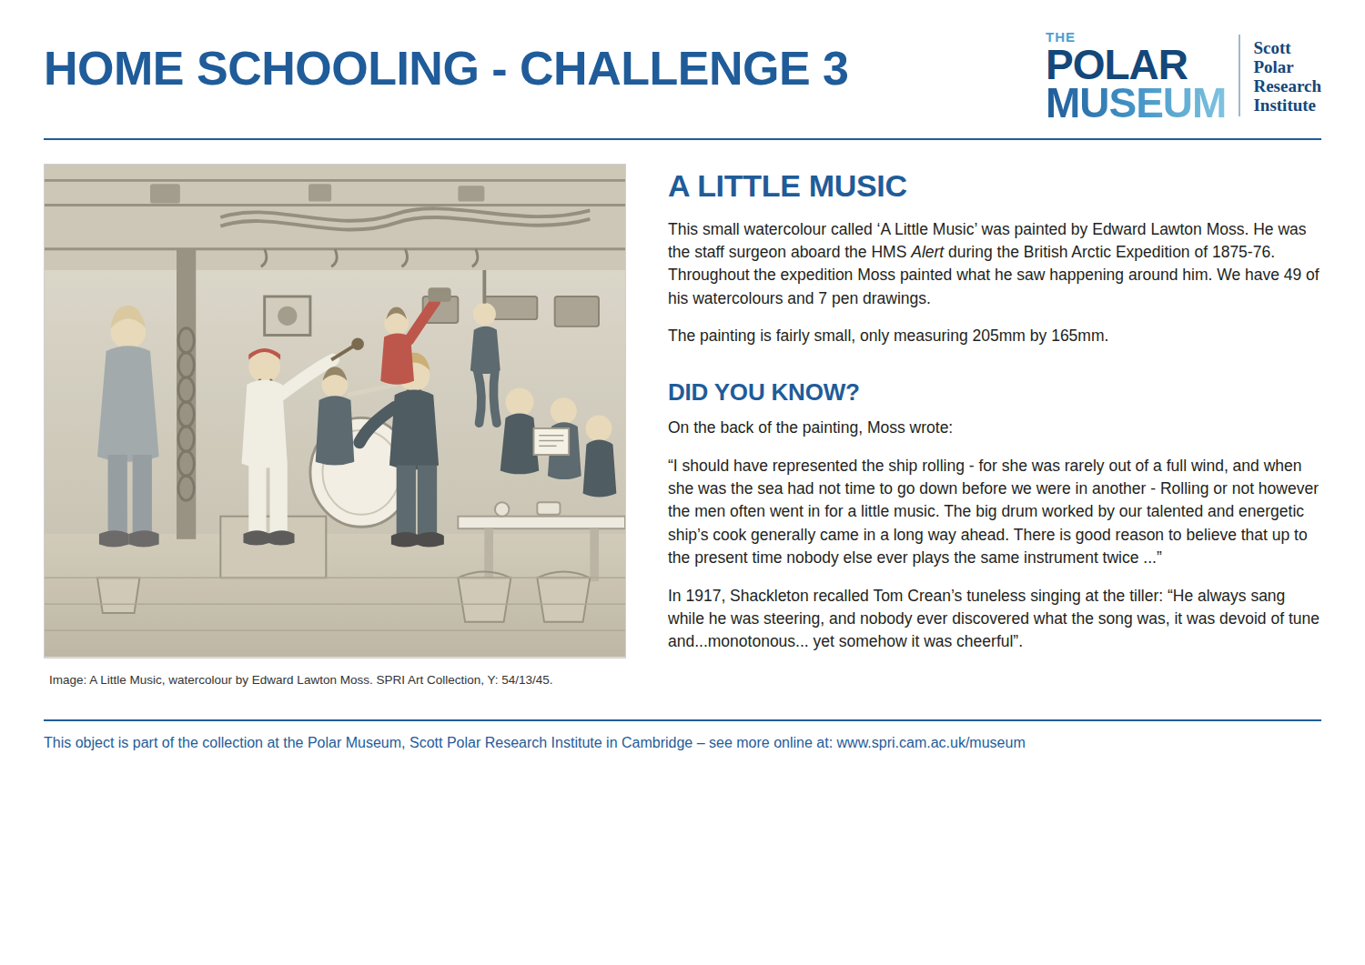Home Schooling - Challenge 3
THE POLAR MUSEUM
Scott
Polar
Research
Institute
Image: A Little Music, watercolour by Edward Lawton Moss. SPRI Art Collection, Y: 54/13/45.
A Little Music
This small watercolour called ‘A Little Music’ was painted by Edward Lawton Moss. He was the staff surgeon aboard the HMS Alert during the British Arctic Expedition of 1875-76. Throughout the expedition Moss painted what he saw happening around him. We have 49 of his watercolours and 7 pen drawings.
The painting is fairly small, only measuring 205mm by 165mm.
Did you know?
On the back of the painting, Moss wrote:
“I should have represented the ship rolling - for she was rarely out of a full wind, and when she was the sea had not time to go down before we were in another - Rolling or not however the men often went in for a little music. The big drum worked by our talented and energetic ship’s cook generally came in a long way ahead. There is good reason to believe that up to the present time nobody else ever plays the same instrument twice ...”
In 1917, Shackleton recalled Tom Crean’s tuneless singing at the tiller: “He always sang while he was steering, and nobody ever discovered what the song was, it was devoid of tune and...monotonous... yet somehow it was cheerful”.
This object is part of the collection at the Polar Museum, Scott Polar Research Institute in Cambridge – see more online at: www.spri.cam.ac.uk/museum